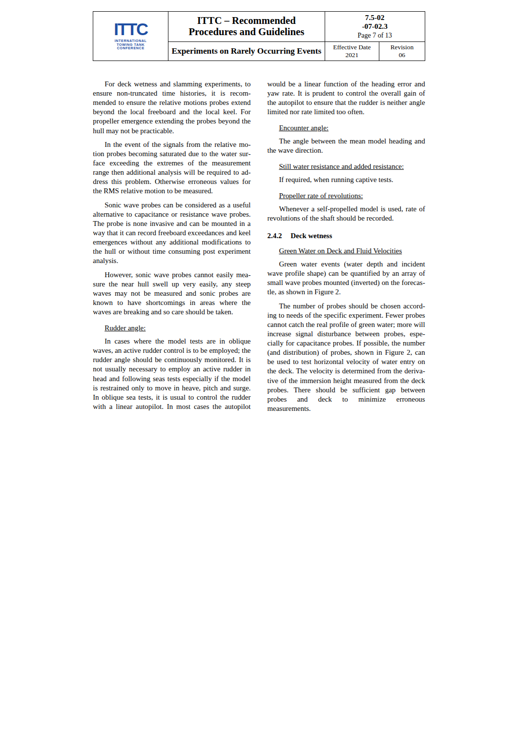| ITTC INTERNATIONAL TOWING TANK CONFERENCE | ITTC – Recommended Procedures and Guidelines | 7.5-02 -07-02.3 Page 7 of 13 |
| Experiments on Rarely Occurring Events | / Effective Date 2021 / Revision 06 / |
For deck wetness and slamming experiments, to ensure non-truncated time histories, it is recommended to ensure the relative motions probes extend beyond the local freeboard and the local keel. For propeller emergence extending the probes beyond the hull may not be practicable.
In the event of the signals from the relative motion probes becoming saturated due to the water surface exceeding the extremes of the measurement range then additional analysis will be required to address this problem. Otherwise erroneous values for the RMS relative motion to be measured.
Sonic wave probes can be considered as a useful alternative to capacitance or resistance wave probes. The probe is none invasive and can be mounted in a way that it can record freeboard exceedances and keel emergences without any additional modifications to the hull or without time consuming post experiment analysis.
However, sonic wave probes cannot easily measure the near hull swell up very easily, any steep waves may not be measured and sonic probes are known to have shortcomings in areas where the waves are breaking and so care should be taken.
Rudder angle:
In cases where the model tests are in oblique waves, an active rudder control is to be employed; the rudder angle should be continuously monitored. It is not usually necessary to employ an active rudder in head and following seas tests especially if the model is restrained only to move in heave, pitch and surge. In oblique sea tests, it is usual to control the rudder with a linear autopilot. In most cases the autopilot would be a linear function of the heading error and yaw rate. It is prudent to control the overall gain of the autopilot to ensure that the rudder is neither angle limited nor rate limited too often.
Encounter angle:
The angle between the mean model heading and the wave direction.
Still water resistance and added resistance:
If required, when running captive tests.
Propeller rate of revolutions:
Whenever a self-propelled model is used, rate of revolutions of the shaft should be recorded.
2.4.2 Deck wetness
Green Water on Deck and Fluid Velocities
Green water events (water depth and incident wave profile shape) can be quantified by an array of small wave probes mounted (inverted) on the forecastle, as shown in Figure 2.
The number of probes should be chosen according to needs of the specific experiment. Fewer probes cannot catch the real profile of green water; more will increase signal disturbance between probes, especially for capacitance probes. If possible, the number (and distribution) of probes, shown in Figure 2, can be used to test horizontal velocity of water entry on the deck. The velocity is determined from the derivative of the immersion height measured from the deck probes. There should be sufficient gap between probes and deck to minimize erroneous measurements.